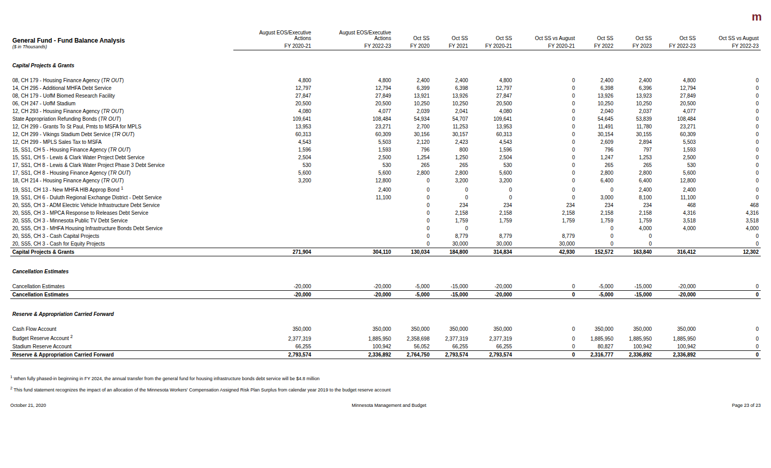m
| General Fund - Fund Balance Analysis ($ in Thousands) | August EOS/Executive Actions | August EOS/Executive Actions | Oct SS | Oct SS | Oct SS | Oct SS vs August | Oct SS | Oct SS | Oct SS | Oct SS vs August |
| --- | --- | --- | --- | --- | --- | --- | --- | --- | --- | --- |
| FY 2020-21 | FY 2022-23 | FY 2020 | FY 2021 | FY 2020-21 | FY 2020-21 | FY 2022 | FY 2023 | FY 2022-23 | FY 2022-23 |
| Capital Projects & Grants |
| 08, CH 179 - Housing Finance Agency ( TR OUT ) | 4,800 | 4,800 | 2,400 | 2,400 | 4,800 | 0 | 2,400 | 2,400 | 4,800 | 0 |
| 14, CH 295 - Additional MHFA Debt Service | 12,797 | 12,794 | 6,399 | 6,398 | 12,797 | 0 | 6,398 | 6,396 | 12,794 | 0 |
| 08, CH 179 - UofM Biomed Research Facility | 27,847 | 27,849 | 13,921 | 13,926 | 27,847 | 0 | 13,926 | 13,923 | 27,849 | 0 |
| 06, CH 247 - UofM Stadium | 20,500 | 20,500 | 10,250 | 10,250 | 20,500 | 0 | 10,250 | 10,250 | 20,500 | 0 |
| 12, CH 293 - Housing Finance Agency ( TR OUT ) | 4,080 | 4,077 | 2,039 | 2,041 | 4,080 | 0 | 2,040 | 2,037 | 4,077 | 0 |
| State Appropriation Refunding Bonds ( TR OUT ) | 109,641 | 108,484 | 54,934 | 54,707 | 109,641 | 0 | 54,645 | 53,839 | 108,484 | 0 |
| 12, CH 299 - Grants To St Paul, Pmts to MSFA for MPLS | 13,953 | 23,271 | 2,700 | 11,253 | 13,953 | 0 | 11,491 | 11,780 | 23,271 | 0 |
| 12, CH 299 - Vikings Stadium Debt Service ( TR OUT ) | 60,313 | 60,309 | 30,156 | 30,157 | 60,313 | 0 | 30,154 | 30,155 | 60,309 | 0 |
| 12, CH 299 - MPLS Sales Tax to MSFA | 4,543 | 5,503 | 2,120 | 2,423 | 4,543 | 0 | 2,609 | 2,894 | 5,503 | 0 |
| 15, SS1, CH 5 - Housing Finance Agency ( TR OUT ) | 1,596 | 1,593 | 796 | 800 | 1,596 | 0 | 796 | 797 | 1,593 | 0 |
| 15, SS1, CH 5 - Lewis & Clark Water Project Debt Service | 2,504 | 2,500 | 1,254 | 1,250 | 2,504 | 0 | 1,247 | 1,253 | 2,500 | 0 |
| 17, SS1, CH 8 - Lewis & Clark Water Project Phase 3 Debt Service | 530 | 530 | 265 | 265 | 530 | 0 | 265 | 265 | 530 | 0 |
| 17, SS1, CH 8 - Housing Finance Agency ( TR OUT ) | 5,600 | 5,600 | 2,800 | 2,800 | 5,600 | 0 | 2,800 | 2,800 | 5,600 | 0 |
| 18, CH 214 - Housing Finance Agency ( TR OUT ) | 3,200 | 12,800 | 0 | 3,200 | 3,200 | 0 | 6,400 | 6,400 | 12,800 | 0 |
| 19, SS1, CH 13 - New MHFA HIB Approp Bond 1 | | 2,400 | 0 | 0 | 0 | 0 | 0 | 2,400 | 2,400 | 0 |
| 19, SS1, CH 6 - Duluth Regional Exchange District - Debt Service | | 11,100 | 0 | 0 | 0 | 0 | 3,000 | 8,100 | 11,100 | 0 |
| 20, SS5, CH 3 - ADM Electric Vehicle Infrastructure Debt Service | | | 0 | 234 | 234 | 234 | 234 | 234 | 468 | 468 |
| 20, SS5, CH 3 - MPCA Response to Releases Debt Service | | | 0 | 2,158 | 2,158 | 2,158 | 2,158 | 2,158 | 4,316 | 4,316 |
| 20, SS5, CH 3 - Minnesota Public TV Debt Service | | | 0 | 1,759 | 1,759 | 1,759 | 1,759 | 1,759 | 3,518 | 3,518 |
| 20, SS5, CH 3 - MHFA Housing Infrastructure Bonds Debt Service | | | 0 | 0 | | | 0 | 4,000 | 4,000 | 4,000 |
| 20, SS5, CH 3 - Cash Capital Projects | | | 0 | 8,779 | 8,779 | 8,779 | 0 | 0 | | 0 |
| 20, SS5, CH 3 - Cash for Equity Projects | | | 0 | 30,000 | 30,000 | 30,000 | 0 | 0 | | 0 |
| Capital Projects & Grants | 271,904 | 304,110 | 130,034 | 184,800 | 314,834 | 42,930 | 152,572 | 163,840 | 316,412 | 12,302 |
| Cancellation Estimates |
| Cancellation Estimates | -20,000 | -20,000 | -5,000 | -15,000 | -20,000 | 0 | -5,000 | -15,000 | -20,000 | 0 |
| Cancellation Estimates | -20,000 | -20,000 | -5,000 | -15,000 | -20,000 | 0 | -5,000 | -15,000 | -20,000 | 0 |
| Reserve & Appropriation Carried Forward |
| Cash Flow Account | 350,000 | 350,000 | 350,000 | 350,000 | 350,000 | 0 | 350,000 | 350,000 | 350,000 | 0 |
| Budget Reserve Account 2 | 2,377,319 | 1,885,950 | 2,358,698 | 2,377,319 | 2,377,319 | 0 | 1,885,950 | 1,885,950 | 1,885,950 | 0 |
| Stadium Reserve Account | 66,255 | 100,942 | 56,052 | 66,255 | 66,255 | 0 | 80,827 | 100,942 | 100,942 | 0 |
| Reserve & Appropriation Carried Forward | 2,793,574 | 2,336,892 | 2,764,750 | 2,793,574 | 2,793,574 | 0 | 2,316,777 | 2,336,892 | 2,336,892 | 0 |
1 When fully phased-in beginning in FY 2024, the annual transfer from the general fund for housing infrastructure bonds debt service will be $4.8 million
2 This fund statement recognizes the impact of an allocation of the Minnesota Workers' Compensation Assigned Risk Plan Surplus from calendar year 2019 to the budget reserve account
October 21, 2020 Minnesota Management and Budget Page 23 of 23